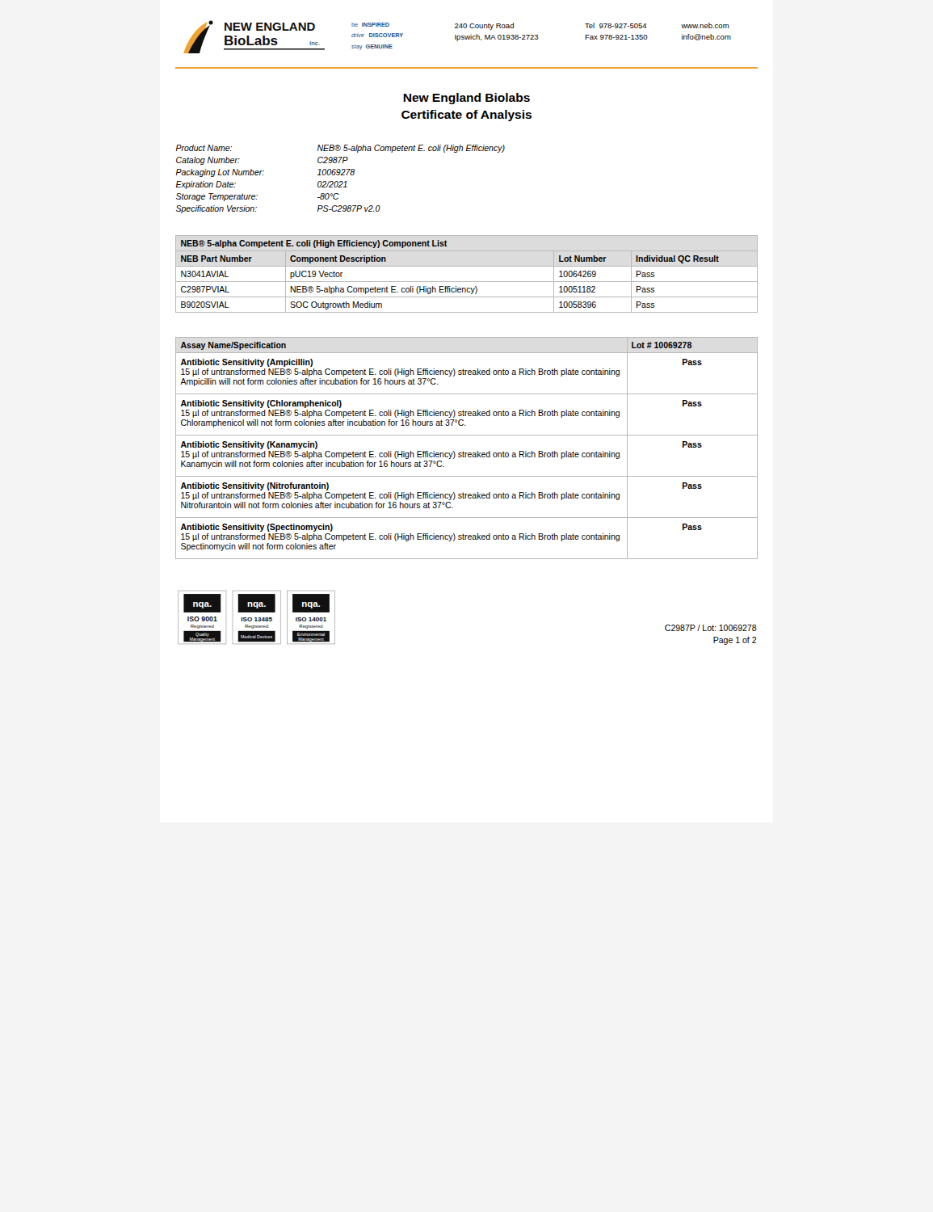| | | 240 County Road Ipswich, MA 01938-2723 | Tel 978-927-5054 Fax 978-921-1350 | www.neb.com info@neb.com |
New England Biolabs Certificate of Analysis
| Product Name: | NEB® 5-alpha Competent E. coli (High Efficiency) |
| Catalog Number: | C2987P |
| Packaging Lot Number: | 10069278 |
| Expiration Date: | 02/2021 |
| Storage Temperature: | -80°C |
| Specification Version: | PS-C2987P v2.0 |
| NEB® 5-alpha Competent E. coli (High Efficiency) Component List |
| --- |
| NEB Part Number | Component Description | Lot Number | Individual QC Result |
| N3041AVIAL | pUC19 Vector | 10064269 | Pass |
| C2987PVIAL | NEB® 5-alpha Competent E. coli (High Efficiency) | 10051182 | Pass |
| B9020SVIAL | SOC Outgrowth Medium | 10058396 | Pass |
| Assay Name/Specification | Lot # 10069278 |
| --- | --- |
| Antibiotic Sensitivity (Ampicillin) 15 µl of untransformed NEB® 5-alpha Competent E. coli (High Efficiency) streaked onto a Rich Broth plate containing Ampicillin will not form colonies after incubation for 16 hours at 37°C. | Pass |
| Antibiotic Sensitivity (Chloramphenicol) 15 µl of untransformed NEB® 5-alpha Competent E. coli (High Efficiency) streaked onto a Rich Broth plate containing Chloramphenicol will not form colonies after incubation for 16 hours at 37°C. | Pass |
| Antibiotic Sensitivity (Kanamycin) 15 µl of untransformed NEB® 5-alpha Competent E. coli (High Efficiency) streaked onto a Rich Broth plate containing Kanamycin will not form colonies after incubation for 16 hours at 37°C. | Pass |
| Antibiotic Sensitivity (Nitrofurantoin) 15 µl of untransformed NEB® 5-alpha Competent E. coli (High Efficiency) streaked onto a Rich Broth plate containing Nitrofurantoin will not form colonies after incubation for 16 hours at 37°C. | Pass |
| Antibiotic Sensitivity (Spectinomycin) 15 µl of untransformed NEB® 5-alpha Competent E. coli (High Efficiency) streaked onto a Rich Broth plate containing Spectinomycin will not form colonies after | Pass |
| | C2987P / Lot: 10069278 Page 1 of 2 |